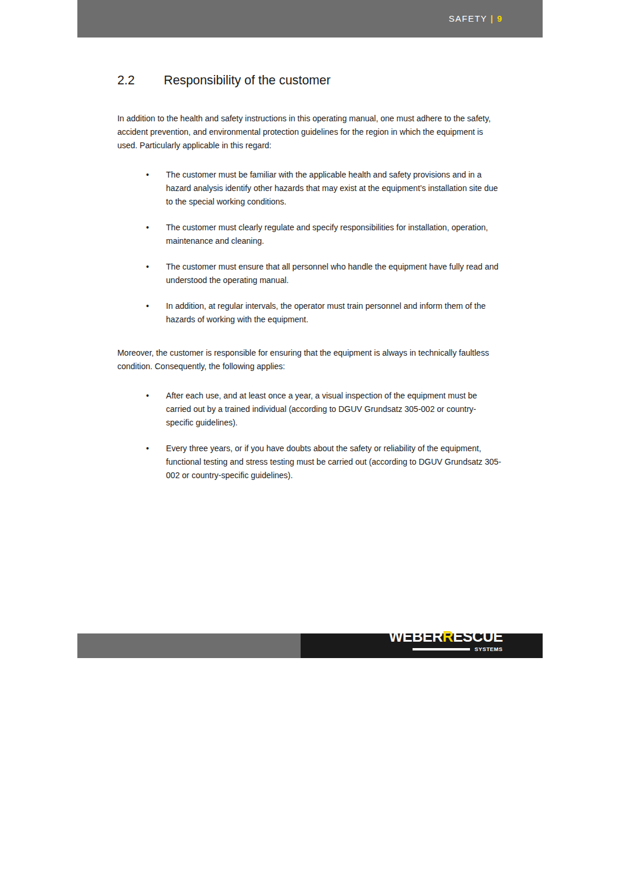SAFETY | 9
2.2 Responsibility of the customer
In addition to the health and safety instructions in this operating manual, one must adhere to the safety, accident prevention, and environmental protection guidelines for the region in which the equipment is used. Particularly applicable in this regard:
• The customer must be familiar with the applicable health and safety provisions and in a hazard analysis identify other hazards that may exist at the equipment’s installation site due to the special working conditions.
• The customer must clearly regulate and specify responsibilities for installation, operation, maintenance and cleaning.
• The customer must ensure that all personnel who handle the equipment have fully read and understood the operating manual.
• In addition, at regular intervals, the operator must train personnel and inform them of the hazards of working with the equipment.
Moreover, the customer is responsible for ensuring that the equipment is always in technically faultless condition. Consequently, the following applies:
• After each use, and at least once a year, a visual inspection of the equipment must be carried out by a trained individual (according to DGUV Grundsatz 305-002 or country-specific guidelines).
• Every three years, or if you have doubts about the safety or reliability of the equipment, functional testing and stress testing must be carried out (according to DGUV Grundsatz 305-002 or country-specific guidelines).
WEBERRESCUE
SYSTEMS